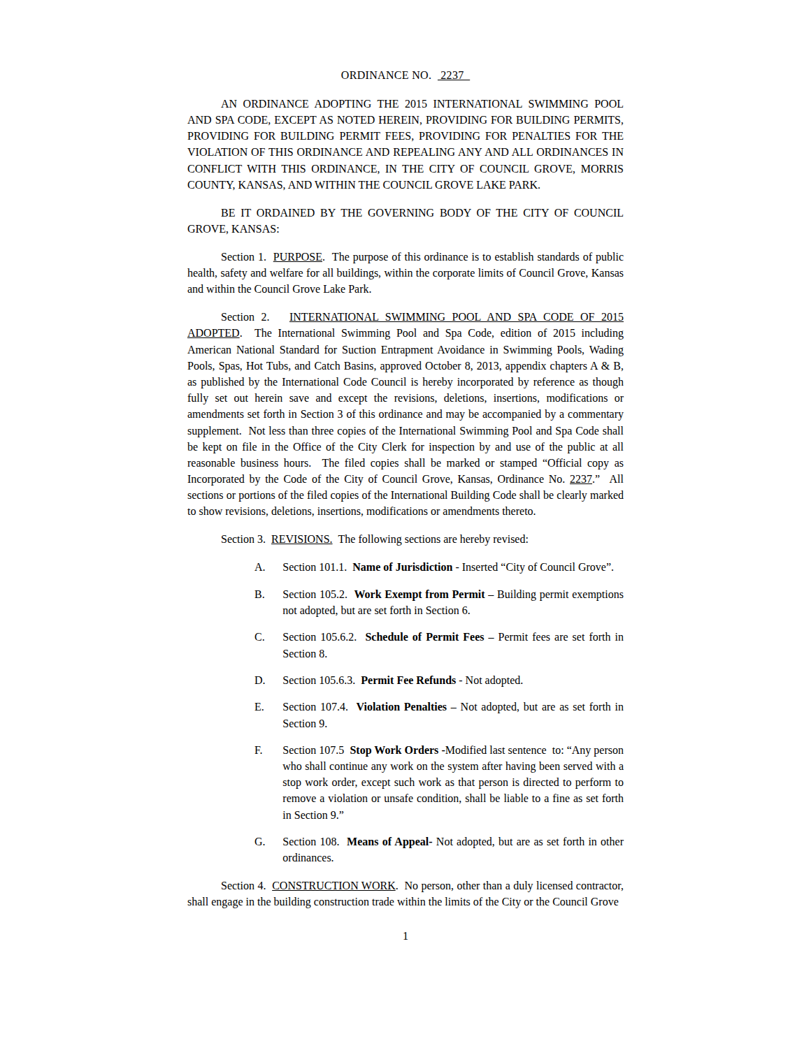ORDINANCE NO. 2237
An ordinance adopting the 2015 International Swimming Pool and Spa Code, except as noted herein, providing for building permits, providing for building permit fees, providing for penalties for the violation of this ordinance and repealing any and all ordinances in conflict with this ordinance, in the City of Council Grove, Morris County, Kansas, and within the Council Grove Lake Park.
Be it ordained by the governing body of the City of Council Grove, Kansas:
Section 1. PURPOSE. The purpose of this ordinance is to establish standards of public health, safety and welfare for all buildings, within the corporate limits of Council Grove, Kansas and within the Council Grove Lake Park.
Section 2. INTERNATIONAL SWIMMING POOL AND SPA CODE OF 2015 ADOPTED. The International Swimming Pool and Spa Code, edition of 2015 including American National Standard for Suction Entrapment Avoidance in Swimming Pools, Wading Pools, Spas, Hot Tubs, and Catch Basins, approved October 8, 2013, appendix chapters A & B, as published by the International Code Council is hereby incorporated by reference as though fully set out herein save and except the revisions, deletions, insertions, modifications or amendments set forth in Section 3 of this ordinance and may be accompanied by a commentary supplement. Not less than three copies of the International Swimming Pool and Spa Code shall be kept on file in the Office of the City Clerk for inspection by and use of the public at all reasonable business hours. The filed copies shall be marked or stamped “Official copy as Incorporated by the Code of the City of Council Grove, Kansas, Ordinance No. 2237.” All sections or portions of the filed copies of the International Building Code shall be clearly marked to show revisions, deletions, insertions, modifications or amendments thereto.
Section 3. REVISIONS. The following sections are hereby revised:
A. Section 101.1. Name of Jurisdiction - Inserted “City of Council Grove”.
B. Section 105.2. Work Exempt from Permit – Building permit exemptions not adopted, but are set forth in Section 6.
C. Section 105.6.2. Schedule of Permit Fees – Permit fees are set forth in Section 8.
D. Section 105.6.3. Permit Fee Refunds - Not adopted.
E. Section 107.4. Violation Penalties – Not adopted, but are as set forth in Section 9.
F. Section 107.5 Stop Work Orders -Modified last sentence to: “Any person who shall continue any work on the system after having been served with a stop work order, except such work as that person is directed to perform to remove a violation or unsafe condition, shall be liable to a fine as set forth in Section 9.”
G. Section 108. Means of Appeal- Not adopted, but are as set forth in other ordinances.
Section 4. CONSTRUCTION WORK. No person, other than a duly licensed contractor, shall engage in the building construction trade within the limits of the City or the Council Grove
1